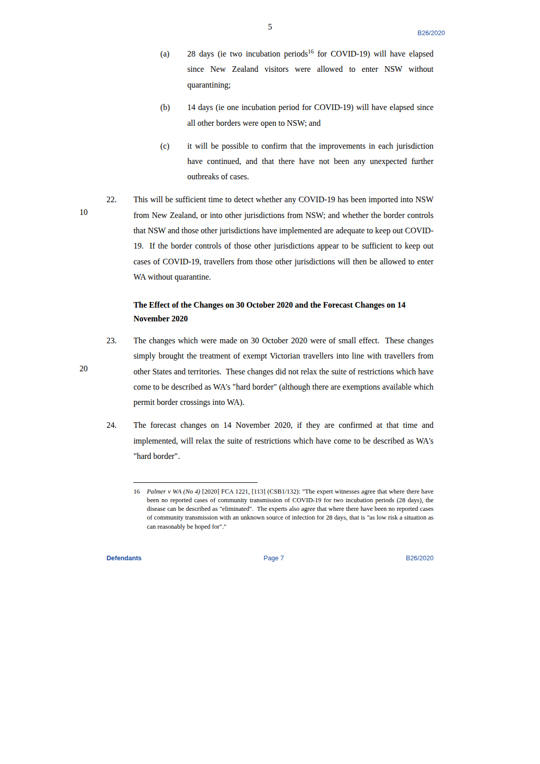5
B26/2020
(a)
28 days (ie two incubation periods16 for COVID-19) will have elapsed since New Zealand visitors were allowed to enter NSW without quarantining;
(b)
14 days (ie one incubation period for COVID-19) will have elapsed since all other borders were open to NSW; and
(c)
it will be possible to confirm that the improvements in each jurisdiction have continued, and that there have not been any unexpected further outbreaks of cases.
22.
10 This will be sufficient time to detect whether any COVID-19 has been imported into NSW from New Zealand, or into other jurisdictions from NSW; and whether the border controls that NSW and those other jurisdictions have implemented are adequate to keep out COVID-19. If the border controls of those other jurisdictions appear to be sufficient to keep out cases of COVID-19, travellers from those other jurisdictions will then be allowed to enter WA without quarantine.
The Effect of the Changes on 30 October 2020 and the Forecast Changes on 14 November 2020
23.
20 The changes which were made on 30 October 2020 were of small effect. These changes simply brought the treatment of exempt Victorian travellers into line with travellers from other States and territories. These changes did not relax the suite of restrictions which have come to be described as WA's "hard border" (although there are exemptions available which permit border crossings into WA).
24.
The forecast changes on 14 November 2020, if they are confirmed at that time and implemented, will relax the suite of restrictions which have come to be described as WA's "hard border".
16
Palmer v WA (No 4) [2020] FCA 1221, [113] (CSB1/132): "The expert witnesses agree that where there have been no reported cases of community transmission of COVID-19 for two incubation periods (28 days), the disease can be described as "eliminated". The experts also agree that where there have been no reported cases of community transmission with an unknown source of infection for 28 days, that is "as low risk a situation as can reasonably be hoped for"."
Defendants
Page 7
B26/2020